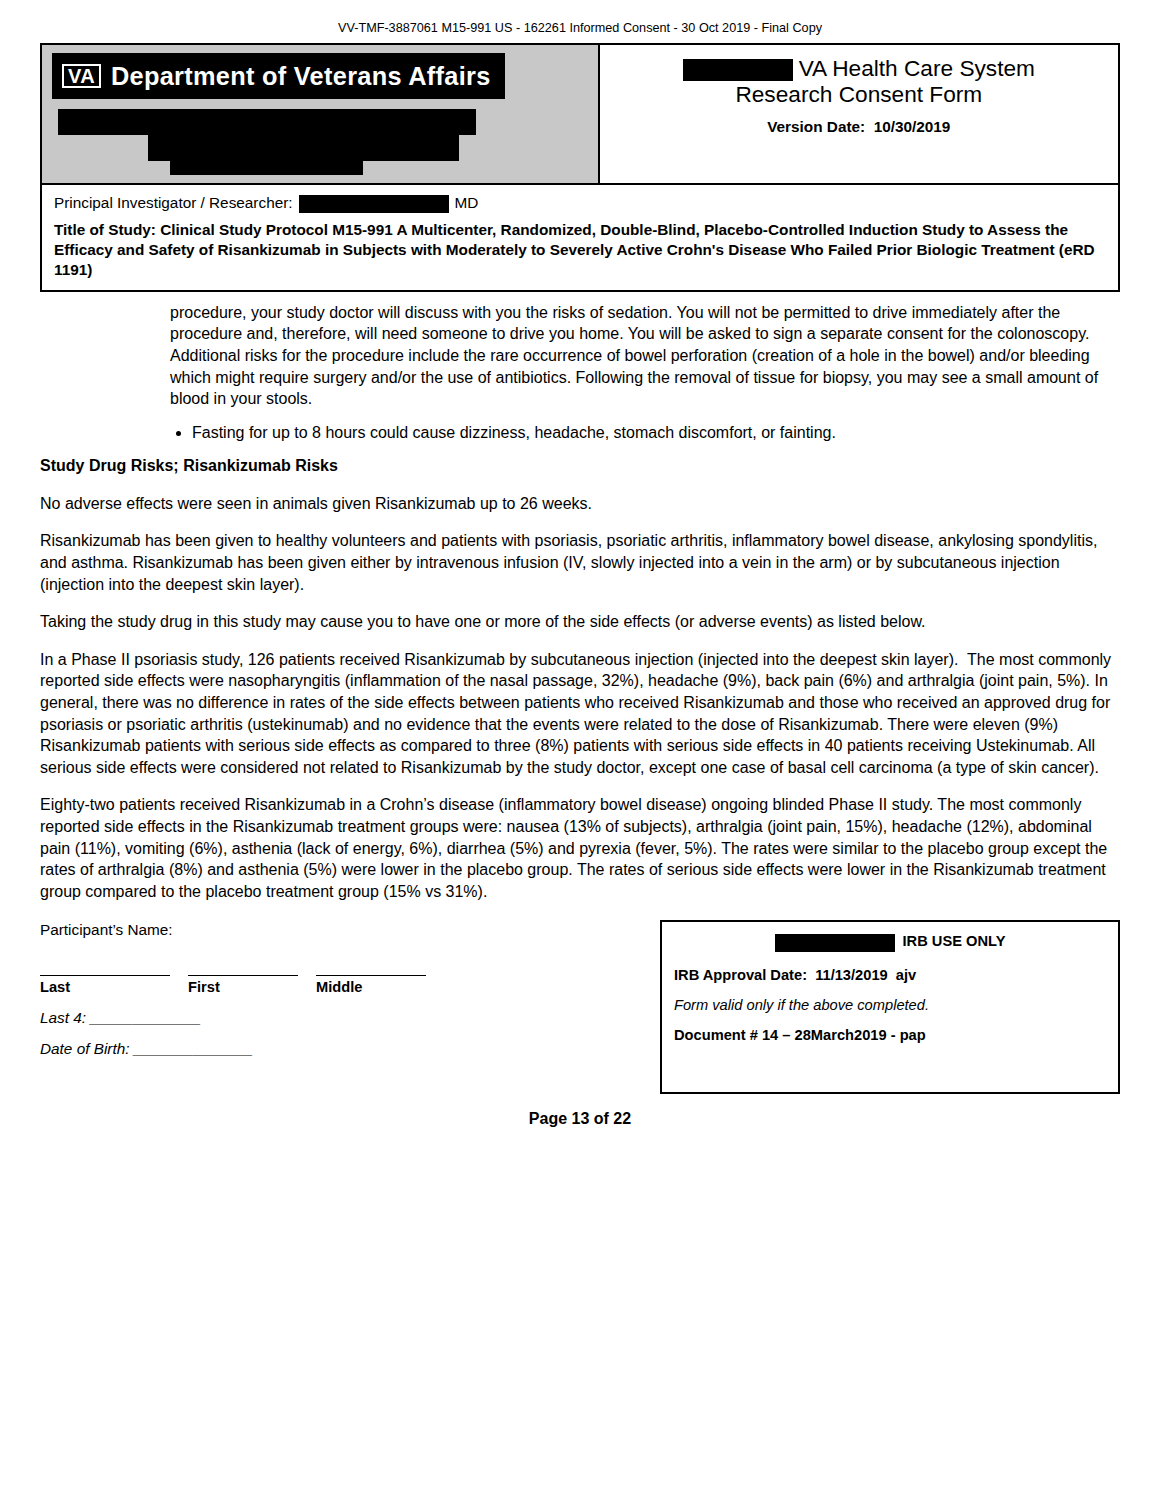VV-TMF-3887061 M15-991 US - 162261 Informed Consent - 30 Oct 2019 - Final Copy
VA Department of Veterans Affairs
VA Health Care System
Research Consent Form
Version Date: 10/30/2019
Principal Investigator / Researcher: MD
Title of Study: Clinical Study Protocol M15-991 A Multicenter, Randomized, Double-Blind, Placebo-Controlled Induction Study to Assess the Efficacy and Safety of Risankizumab in Subjects with Moderately to Severely Active Crohn's Disease Who Failed Prior Biologic Treatment (eRD 1191)
procedure, your study doctor will discuss with you the risks of sedation. You will not be permitted to drive immediately after the procedure and, therefore, will need someone to drive you home. You will be asked to sign a separate consent for the colonoscopy. Additional risks for the procedure include the rare occurrence of bowel perforation (creation of a hole in the bowel) and/or bleeding which might require surgery and/or the use of antibiotics. Following the removal of tissue for biopsy, you may see a small amount of blood in your stools.
Fasting for up to 8 hours could cause dizziness, headache, stomach discomfort, or fainting.
Study Drug Risks; Risankizumab Risks
No adverse effects were seen in animals given Risankizumab up to 26 weeks.
Risankizumab has been given to healthy volunteers and patients with psoriasis, psoriatic arthritis, inflammatory bowel disease, ankylosing spondylitis, and asthma. Risankizumab has been given either by intravenous infusion (IV, slowly injected into a vein in the arm) or by subcutaneous injection (injection into the deepest skin layer).
Taking the study drug in this study may cause you to have one or more of the side effects (or adverse events) as listed below.
In a Phase II psoriasis study, 126 patients received Risankizumab by subcutaneous injection (injected into the deepest skin layer). The most commonly reported side effects were nasopharyngitis (inflammation of the nasal passage, 32%), headache (9%), back pain (6%) and arthralgia (joint pain, 5%). In general, there was no difference in rates of the side effects between patients who received Risankizumab and those who received an approved drug for psoriasis or psoriatic arthritis (ustekinumab) and no evidence that the events were related to the dose of Risankizumab. There were eleven (9%) Risankizumab patients with serious side effects as compared to three (8%) patients with serious side effects in 40 patients receiving Ustekinumab. All serious side effects were considered not related to Risankizumab by the study doctor, except one case of basal cell carcinoma (a type of skin cancer).
Eighty-two patients received Risankizumab in a Crohn’s disease (inflammatory bowel disease) ongoing blinded Phase II study. The most commonly reported side effects in the Risankizumab treatment groups were: nausea (13% of subjects), arthralgia (joint pain, 15%), headache (12%), abdominal pain (11%), vomiting (6%), asthenia (lack of energy, 6%), diarrhea (5%) and pyrexia (fever, 5%). The rates were similar to the placebo group except the rates of arthralgia (8%) and asthenia (5%) were lower in the placebo group. The rates of serious side effects were lower in the Risankizumab treatment group compared to the placebo treatment group (15% vs 31%).
Participant’s Name:
Last First Middle
Last 4: _____________
Date of Birth: ______________
IRB USE ONLY
IRB Approval Date: 11/13/2019 ajv
Form valid only if the above completed.
Document # 14 – 28March2019 - pap
Page 13 of 22